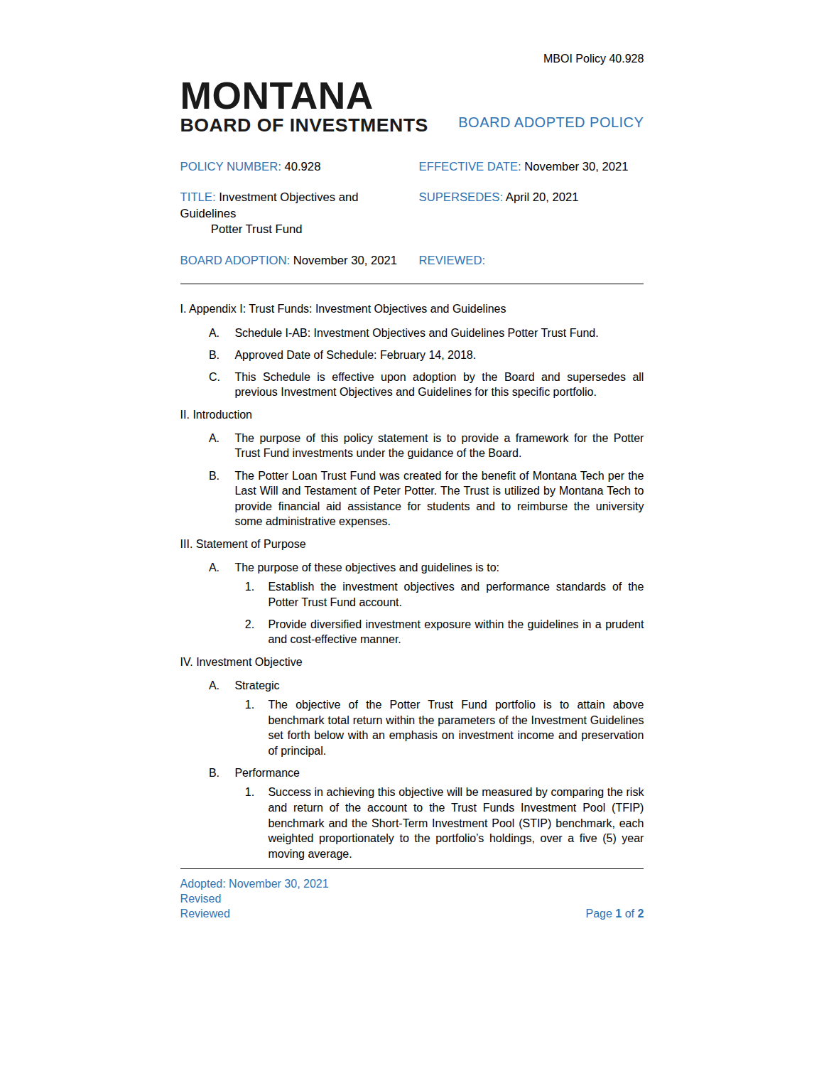MBOI Policy 40.928
MONTANA BOARD OF INVESTMENTS
BOARD ADOPTED POLICY
POLICY NUMBER: 40.928
EFFECTIVE DATE: November 30, 2021
TITLE: Investment Objectives and Guidelines Potter Trust Fund
SUPERSEDES: April 20, 2021
BOARD ADOPTION: November 30, 2021
REVIEWED:
I. Appendix I: Trust Funds: Investment Objectives and Guidelines
A. Schedule I-AB: Investment Objectives and Guidelines Potter Trust Fund.
B. Approved Date of Schedule: February 14, 2018.
C. This Schedule is effective upon adoption by the Board and supersedes all previous Investment Objectives and Guidelines for this specific portfolio.
II. Introduction
A. The purpose of this policy statement is to provide a framework for the Potter Trust Fund investments under the guidance of the Board.
B. The Potter Loan Trust Fund was created for the benefit of Montana Tech per the Last Will and Testament of Peter Potter. The Trust is utilized by Montana Tech to provide financial aid assistance for students and to reimburse the university some administrative expenses.
III. Statement of Purpose
A. The purpose of these objectives and guidelines is to:
1. Establish the investment objectives and performance standards of the Potter Trust Fund account.
2. Provide diversified investment exposure within the guidelines in a prudent and cost-effective manner.
IV. Investment Objective
A. Strategic
1. The objective of the Potter Trust Fund portfolio is to attain above benchmark total return within the parameters of the Investment Guidelines set forth below with an emphasis on investment income and preservation of principal.
B. Performance
1. Success in achieving this objective will be measured by comparing the risk and return of the account to the Trust Funds Investment Pool (TFIP) benchmark and the Short-Term Investment Pool (STIP) benchmark, each weighted proportionately to the portfolio’s holdings, over a five (5) year moving average.
Adopted: November 30, 2021
Revised
Reviewed
Page 1 of 2